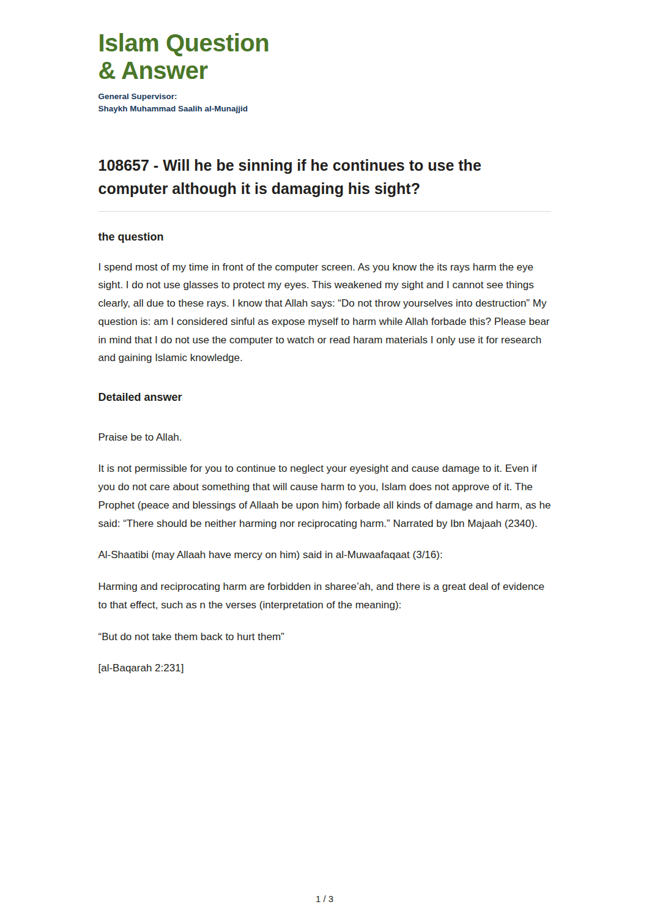Islam Question& Answer
General Supervisor: Shaykh Muhammad Saalih al-Munajjid
108657 - Will he be sinning if he continues to use the computer although it is damaging his sight?
the question
I spend most of my time in front of the computer screen. As you know the its rays harm the eye sight. I do not use glasses to protect my eyes. This weakened my sight and I cannot see things clearly, all due to these rays. I know that Allah says: “Do not throw yourselves into destruction” My question is: am I considered sinful as expose myself to harm while Allah forbade this? Please bear in mind that I do not use the computer to watch or read haram materials I only use it for research and gaining Islamic knowledge.
Detailed answer
Praise be to Allah.
It is not permissible for you to continue to neglect your eyesight and cause damage to it. Even if you do not care about something that will cause harm to you, Islam does not approve of it. The Prophet (peace and blessings of Allaah be upon him) forbade all kinds of damage and harm, as he said: “There should be neither harming nor reciprocating harm.” Narrated by Ibn Majaah (2340).
Al-Shaatibi (may Allaah have mercy on him) said in al-Muwaafaqaat (3/16):
Harming and reciprocating harm are forbidden in sharee’ah, and there is a great deal of evidence to that effect, such as n the verses (interpretation of the meaning):
“But do not take them back to hurt them”
[al-Baqarah 2:231]
1 / 3